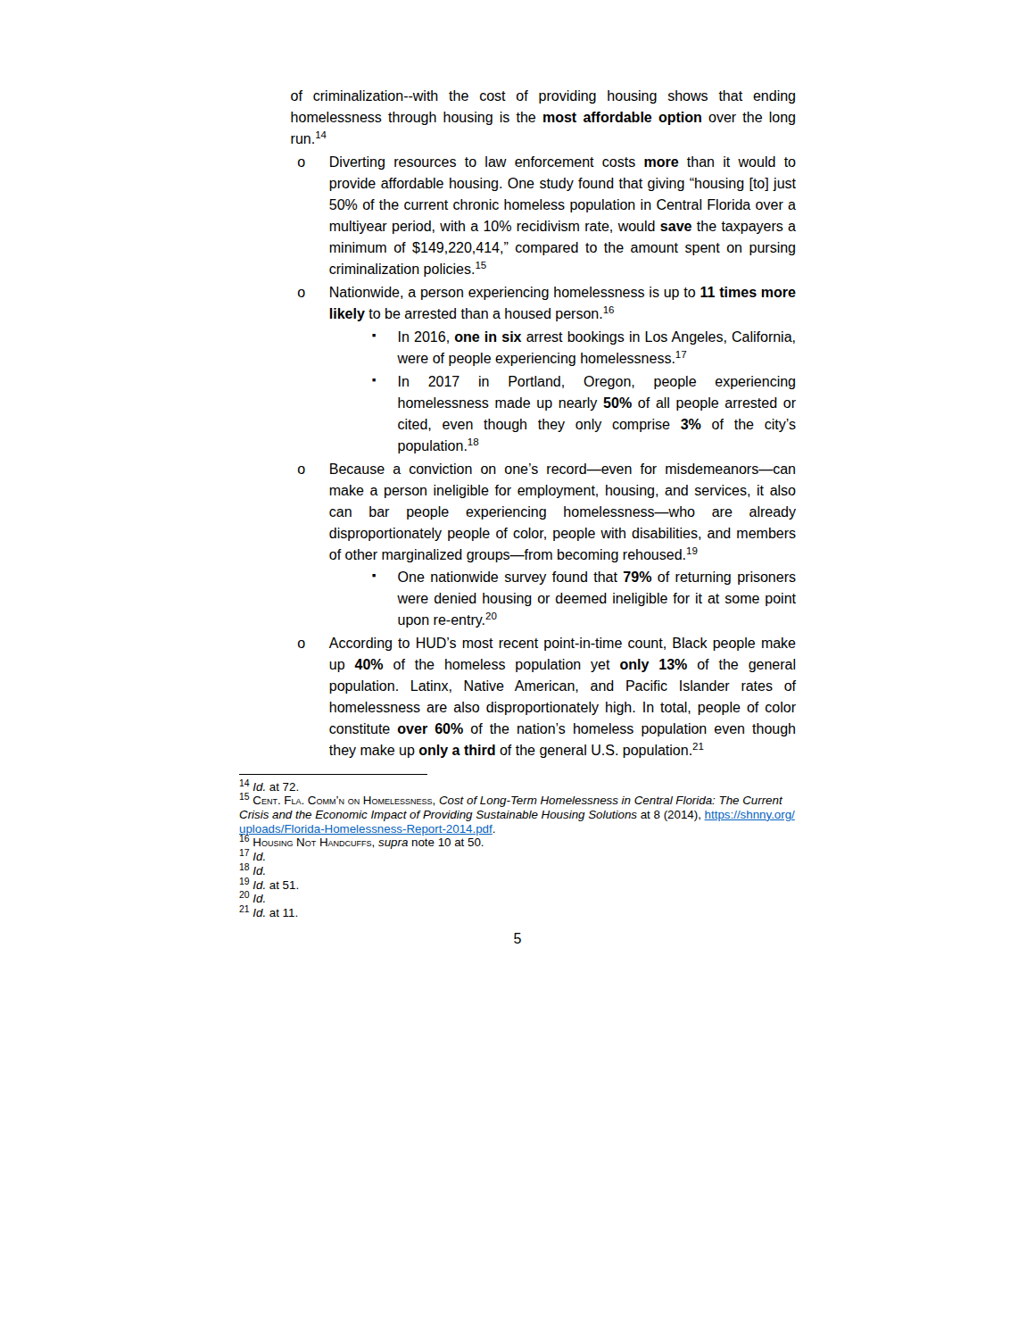of criminalization--with the cost of providing housing shows that ending homelessness through housing is the most affordable option over the long run.14
Diverting resources to law enforcement costs more than it would to provide affordable housing. One study found that giving “housing [to] just 50% of the current chronic homeless population in Central Florida over a multiyear period, with a 10% recidivism rate, would save the taxpayers a minimum of $149,220,414,” compared to the amount spent on pursing criminalization policies.15
Nationwide, a person experiencing homelessness is up to 11 times more likely to be arrested than a housed person.16
In 2016, one in six arrest bookings in Los Angeles, California, were of people experiencing homelessness.17
In 2017 in Portland, Oregon, people experiencing homelessness made up nearly 50% of all people arrested or cited, even though they only comprise 3% of the city’s population.18
Because a conviction on one’s record—even for misdemeanors—can make a person ineligible for employment, housing, and services, it also can bar people experiencing homelessness—who are already disproportionately people of color, people with disabilities, and members of other marginalized groups—from becoming rehoused.19
One nationwide survey found that 79% of returning prisoners were denied housing or deemed ineligible for it at some point upon re-entry.20
According to HUD’s most recent point-in-time count, Black people make up 40% of the homeless population yet only 13% of the general population. Latinx, Native American, and Pacific Islander rates of homelessness are also disproportionately high. In total, people of color constitute over 60% of the nation’s homeless population even though they make up only a third of the general U.S. population.21
14 Id. at 72.
15 Cent. Fla. Comm’n on Homelessness, Cost of Long-Term Homelessness in Central Florida: The Current Crisis and the Economic Impact of Providing Sustainable Housing Solutions at 8 (2014), https://shnny.org/uploads/Florida-Homelessness-Report-2014.pdf.
16 Housing Not Handcuffs, supra note 10 at 50.
17 Id.
18 Id.
19 Id. at 51.
20 Id.
21 Id. at 11.
5